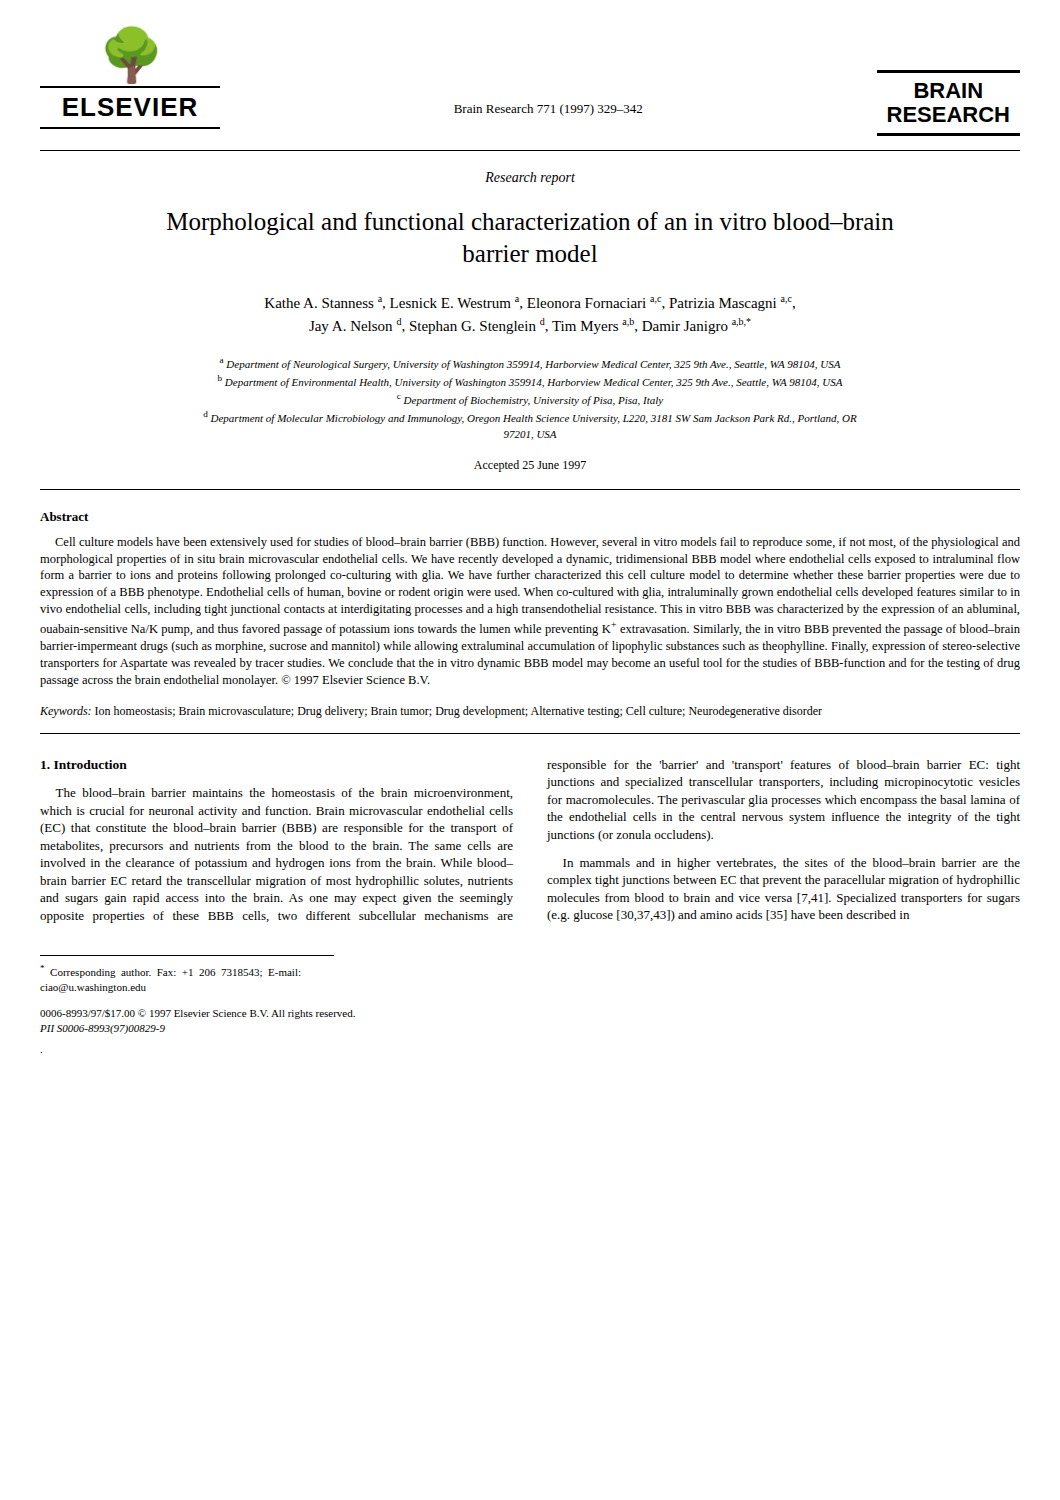🌳
ELSEVIER
Brain Research 771 (1997) 329–342
BRAIN
RESEARCH
Research report
Morphological and functional characterization of an in vitro blood–brain
barrier model
Kathe A. Stanness a, Lesnick E. Westrum a, Eleonora Fornaciari a,c, Patrizia Mascagni a,c,
Jay A. Nelson d, Stephan G. Stenglein d, Tim Myers a,b, Damir Janigro a,b,*
a Department of Neurological Surgery, University of Washington 359914, Harborview Medical Center, 325 9th Ave., Seattle, WA 98104, USA
b Department of Environmental Health, University of Washington 359914, Harborview Medical Center, 325 9th Ave., Seattle, WA 98104, USA
c Department of Biochemistry, University of Pisa, Pisa, Italy
d Department of Molecular Microbiology and Immunology, Oregon Health Science University, L220, 3181 SW Sam Jackson Park Rd., Portland, OR
97201, USA
Accepted 25 June 1997
Abstract
Cell culture models have been extensively used for studies of blood–brain barrier (BBB) function. However, several in vitro models fail to reproduce some, if not most, of the physiological and morphological properties of in situ brain microvascular endothelial cells. We have recently developed a dynamic, tridimensional BBB model where endothelial cells exposed to intraluminal flow form a barrier to ions and proteins following prolonged co-culturing with glia. We have further characterized this cell culture model to determine whether these barrier properties were due to expression of a BBB phenotype. Endothelial cells of human, bovine or rodent origin were used. When co-cultured with glia, intraluminally grown endothelial cells developed features similar to in vivo endothelial cells, including tight junctional contacts at interdigitating processes and a high transendothelial resistance. This in vitro BBB was characterized by the expression of an abluminal, ouabain-sensitive Na/K pump, and thus favored passage of potassium ions towards the lumen while preventing K+ extravasation. Similarly, the in vitro BBB prevented the passage of blood–brain barrier-impermeant drugs (such as morphine, sucrose and mannitol) while allowing extraluminal accumulation of lipophylic substances such as theophylline. Finally, expression of stereo-selective transporters for Aspartate was revealed by tracer studies. We conclude that the in vitro dynamic BBB model may become an useful tool for the studies of BBB-function and for the testing of drug passage across the brain endothelial monolayer. © 1997 Elsevier Science B.V.
Keywords: Ion homeostasis; Brain microvasculature; Drug delivery; Brain tumor; Drug development; Alternative testing; Cell culture; Neurodegenerative disorder
1. Introduction
The blood–brain barrier maintains the homeostasis of the brain microenvironment, which is crucial for neuronal activity and function. Brain microvascular endothelial cells (EC) that constitute the blood–brain barrier (BBB) are responsible for the transport of metabolites, precursors and nutrients from the blood to the brain. The same cells are involved in the clearance of potassium and hydrogen ions from the brain. While blood–brain barrier EC retard the transcellular migration of most hydrophillic solutes, nutrients and sugars gain rapid access into the brain. As one may expect given the seemingly opposite properties of these BBB cells, two different subcellular mechanisms are responsible for the 'barrier' and 'transport' features of blood–brain barrier EC: tight junctions and specialized transcellular transporters, including micropinocytotic vesicles for macromolecules. The perivascular glia processes which encompass the basal lamina of the endothelial cells in the central nervous system influence the integrity of the tight junctions (or zonula occludens).
In mammals and in higher vertebrates, the sites of the blood–brain barrier are the complex tight junctions between EC that prevent the paracellular migration of hydrophillic molecules from blood to brain and vice versa [7,41]. Specialized transporters for sugars (e.g. glucose [30,37,43]) and amino acids [35] have been described in
* Corresponding author. Fax: +1 206 7318543; E-mail:
ciao@u.washington.edu
0006-8993/97/$17.00 © 1997 Elsevier Science B.V. All rights reserved.
PII S0006-8993(97)00829-9
.